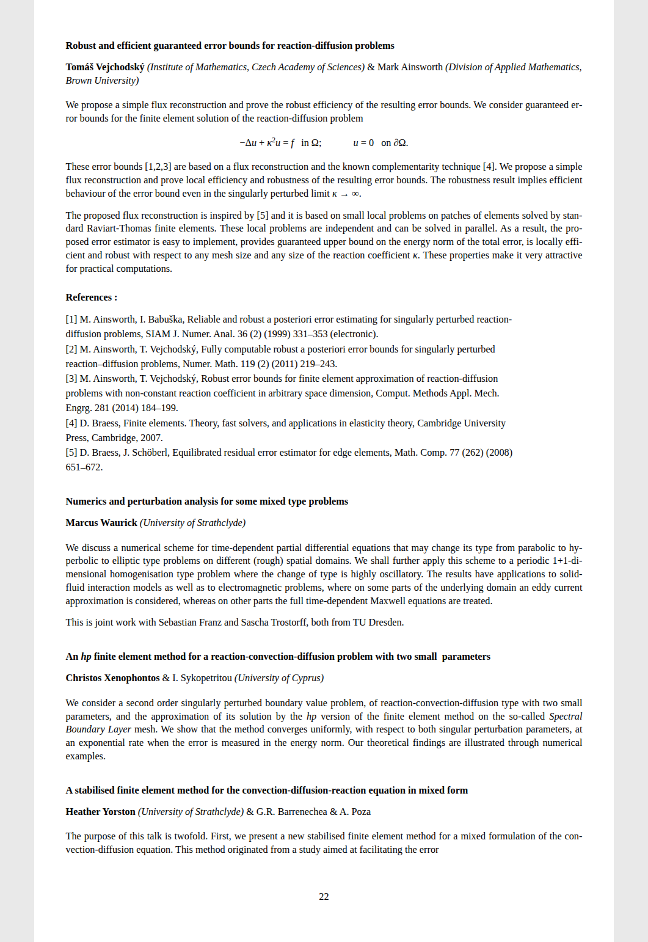Robust and efficient guaranteed error bounds for reaction-diffusion problems
Tomáš Vejchodský (Institute of Mathematics, Czech Academy of Sciences) & Mark Ainsworth (Division of Applied Mathematics, Brown University)
We propose a simple flux reconstruction and prove the robust efficiency of the resulting error bounds. We consider guaranteed error bounds for the finite element solution of the reaction-diffusion problem
−Δu + κ2u = f in Ω; u = 0 on ∂Ω.
These error bounds [1,2,3] are based on a flux reconstruction and the known complementarity technique [4]. We propose a simple flux reconstruction and prove local efficiency and robustness of the resulting error bounds. The robustness result implies efficient behaviour of the error bound even in the singularly perturbed limit κ → ∞.
The proposed flux reconstruction is inspired by [5] and it is based on small local problems on patches of elements solved by standard Raviart-Thomas finite elements. These local problems are independent and can be solved in parallel. As a result, the proposed error estimator is easy to implement, provides guaranteed upper bound on the energy norm of the total error, is locally efficient and robust with respect to any mesh size and any size of the reaction coefficient κ. These properties make it very attractive for practical computations.
References :
[1] M. Ainsworth, I. Babuška, Reliable and robust a posteriori error estimating for singularly perturbed reaction-
diffusion problems, SIAM J. Numer. Anal. 36 (2) (1999) 331–353 (electronic).
[2] M. Ainsworth, T. Vejchodský, Fully computable robust a posteriori error bounds for singularly perturbed
reaction–diffusion problems, Numer. Math. 119 (2) (2011) 219–243.
[3] M. Ainsworth, T. Vejchodský, Robust error bounds for finite element approximation of reaction-diffusion
problems with non-constant reaction coefficient in arbitrary space dimension, Comput. Methods Appl. Mech.
Engrg. 281 (2014) 184–199.
[4] D. Braess, Finite elements. Theory, fast solvers, and applications in elasticity theory, Cambridge University
Press, Cambridge, 2007.
[5] D. Braess, J. Schöberl, Equilibrated residual error estimator for edge elements, Math. Comp. 77 (262) (2008)
651–672.
Numerics and perturbation analysis for some mixed type problems
Marcus Waurick (University of Strathclyde)
We discuss a numerical scheme for time-dependent partial differential equations that may change its type from parabolic to hyperbolic to elliptic type problems on different (rough) spatial domains. We shall further apply this scheme to a periodic 1+1-dimensional homogenisation type problem where the change of type is highly oscillatory. The results have applications to solid-fluid interaction models as well as to electromagnetic problems, where on some parts of the underlying domain an eddy current approximation is considered, whereas on other parts the full time-dependent Maxwell equations are treated.
This is joint work with Sebastian Franz and Sascha Trostorff, both from TU Dresden.
An hp finite element method for a reaction-convection-diffusion problem with two small parameters
Christos Xenophontos & I. Sykopetritou (University of Cyprus)
We consider a second order singularly perturbed boundary value problem, of reaction-convection-diffusion type with two small parameters, and the approximation of its solution by the hp version of the finite element method on the so-called Spectral Boundary Layer mesh. We show that the method converges uniformly, with respect to both singular perturbation parameters, at an exponential rate when the error is measured in the energy norm. Our theoretical findings are illustrated through numerical examples.
A stabilised finite element method for the convection-diffusion-reaction equation in mixed form
Heather Yorston (University of Strathclyde) & G.R. Barrenechea & A. Poza
The purpose of this talk is twofold. First, we present a new stabilised finite element method for a mixed formulation of the convection-diffusion equation. This method originated from a study aimed at facilitating the error
22